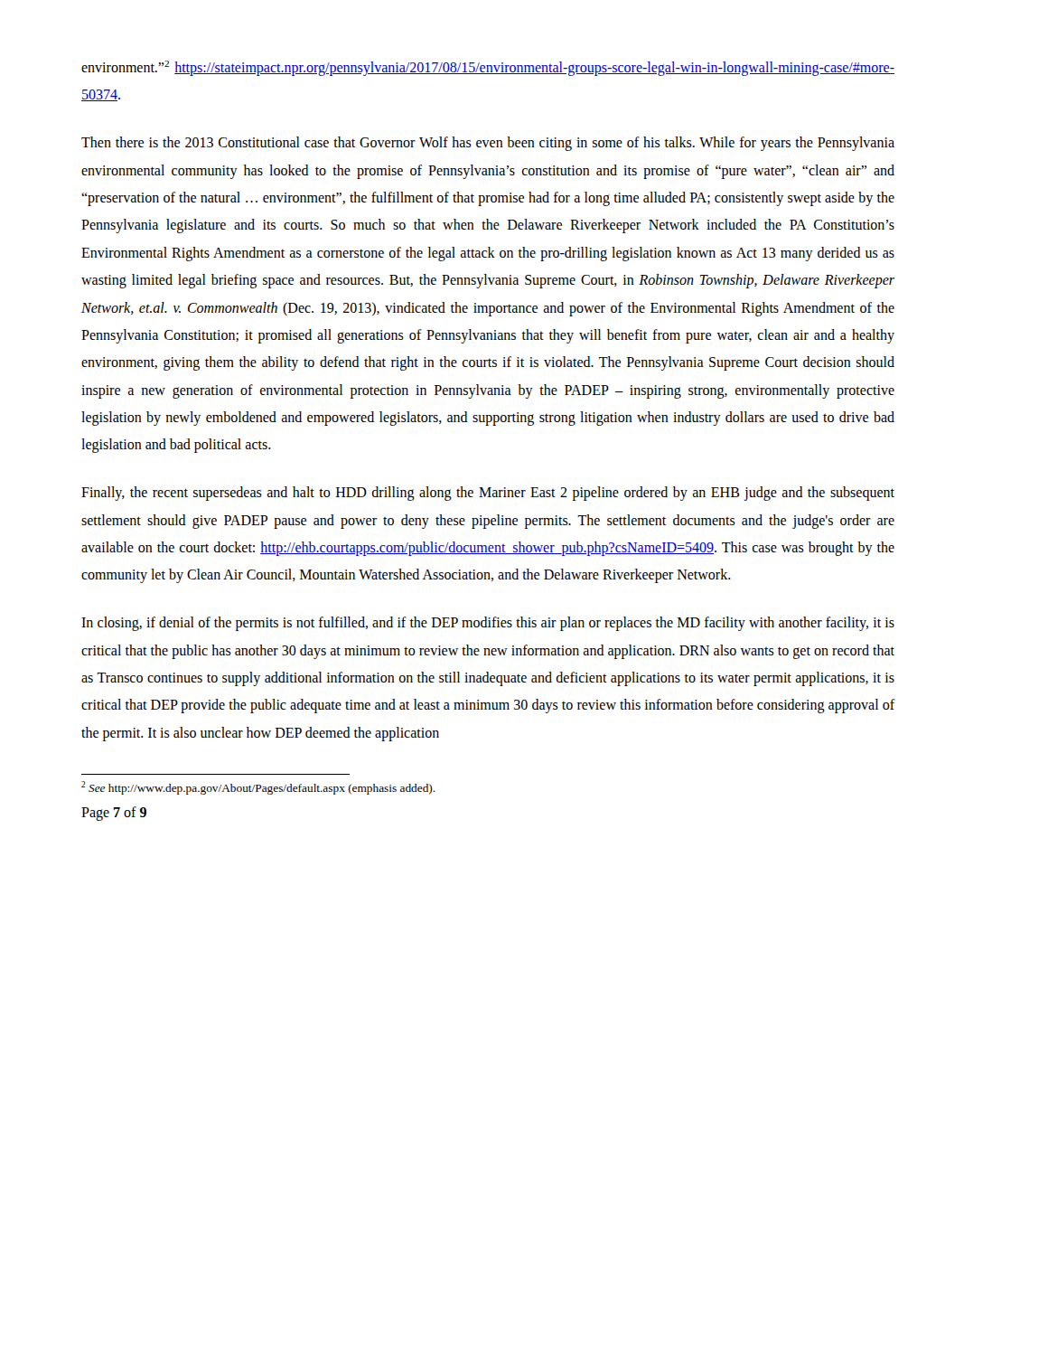environment.”2 https://stateimpact.npr.org/pennsylvania/2017/08/15/environmental-groups-score-legal-win-in-longwall-mining-case/#more-50374.
Then there is the 2013 Constitutional case that Governor Wolf has even been citing in some of his talks. While for years the Pennsylvania environmental community has looked to the promise of Pennsylvania’s constitution and its promise of “pure water”, “clean air” and “preservation of the natural … environment”, the fulfillment of that promise had for a long time alluded PA; consistently swept aside by the Pennsylvania legislature and its courts. So much so that when the Delaware Riverkeeper Network included the PA Constitution’s Environmental Rights Amendment as a cornerstone of the legal attack on the pro-drilling legislation known as Act 13 many derided us as wasting limited legal briefing space and resources. But, the Pennsylvania Supreme Court, in Robinson Township, Delaware Riverkeeper Network, et.al. v. Commonwealth (Dec. 19, 2013), vindicated the importance and power of the Environmental Rights Amendment of the Pennsylvania Constitution; it promised all generations of Pennsylvanians that they will benefit from pure water, clean air and a healthy environment, giving them the ability to defend that right in the courts if it is violated. The Pennsylvania Supreme Court decision should inspire a new generation of environmental protection in Pennsylvania by the PADEP – inspiring strong, environmentally protective legislation by newly emboldened and empowered legislators, and supporting strong litigation when industry dollars are used to drive bad legislation and bad political acts.
Finally, the recent supersedeas and halt to HDD drilling along the Mariner East 2 pipeline ordered by an EHB judge and the subsequent settlement should give PADEP pause and power to deny these pipeline permits. The settlement documents and the judge's order are available on the court docket: http://ehb.courtapps.com/public/document_shower_pub.php?csNameID=5409. This case was brought by the community let by Clean Air Council, Mountain Watershed Association, and the Delaware Riverkeeper Network.
In closing, if denial of the permits is not fulfilled, and if the DEP modifies this air plan or replaces the MD facility with another facility, it is critical that the public has another 30 days at minimum to review the new information and application. DRN also wants to get on record that as Transco continues to supply additional information on the still inadequate and deficient applications to its water permit applications, it is critical that DEP provide the public adequate time and at least a minimum 30 days to review this information before considering approval of the permit. It is also unclear how DEP deemed the application
2 See http://www.dep.pa.gov/About/Pages/default.aspx (emphasis added).
Page 7 of 9